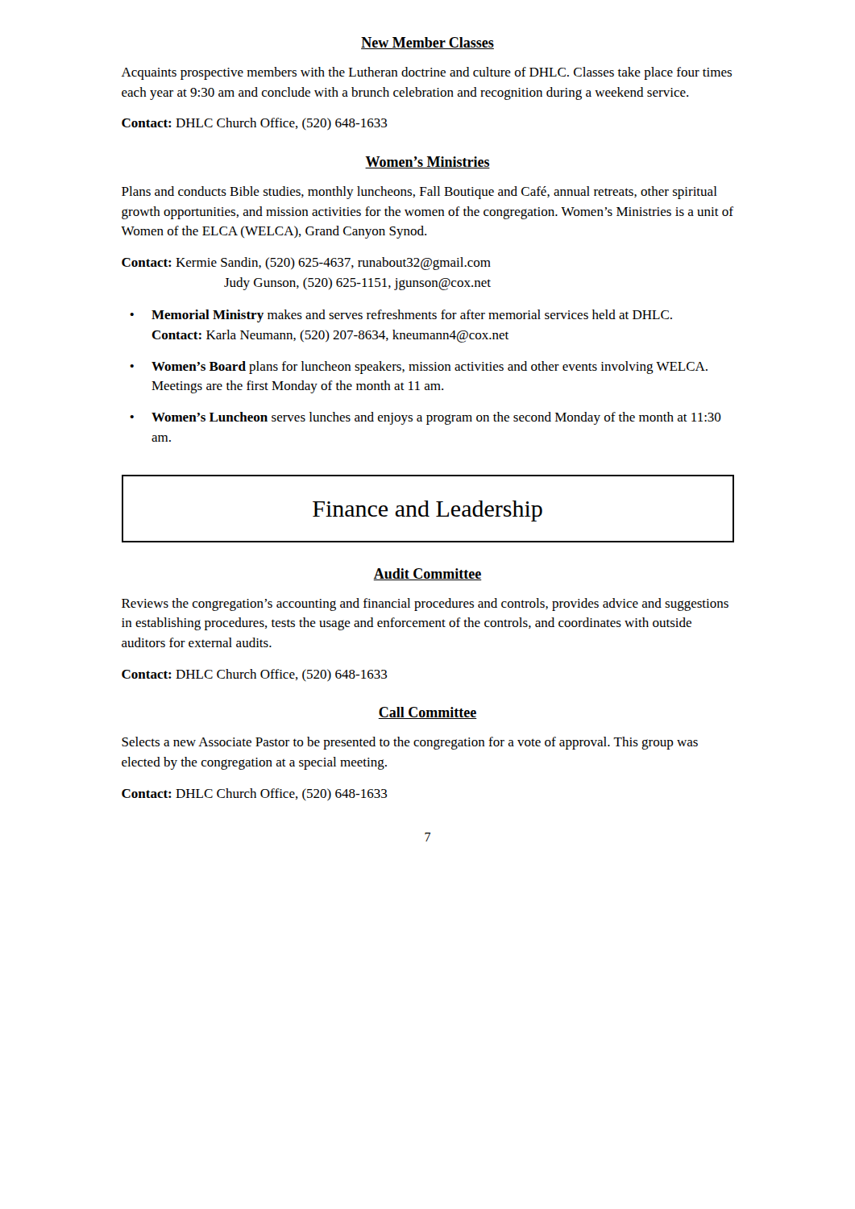New Member Classes
Acquaints prospective members with the Lutheran doctrine and culture of DHLC. Classes take place four times each year at 9:30 am and conclude with a brunch celebration and recognition during a weekend service.
Contact: DHLC Church Office, (520) 648-1633
Women’s Ministries
Plans and conducts Bible studies, monthly luncheons, Fall Boutique and Café, annual retreats, other spiritual growth opportunities, and mission activities for the women of the congregation. Women’s Ministries is a unit of Women of the ELCA (WELCA), Grand Canyon Synod.
Contact: Kermie Sandin, (520) 625-4637, runabout32@gmail.com Judy Gunson, (520) 625-1151, jgunson@cox.net
Memorial Ministry makes and serves refreshments for after memorial services held at DHLC.
Contact: Karla Neumann, (520) 207-8634, kneumann4@cox.net
Women’s Board plans for luncheon speakers, mission activities and other events involving WELCA. Meetings are the first Monday of the month at 11 am.
Women’s Luncheon serves lunches and enjoys a program on the second Monday of the month at 11:30 am.
Finance and Leadership
Audit Committee
Reviews the congregation’s accounting and financial procedures and controls, provides advice and suggestions in establishing procedures, tests the usage and enforcement of the controls, and coordinates with outside auditors for external audits.
Contact: DHLC Church Office, (520) 648-1633
Call Committee
Selects a new Associate Pastor to be presented to the congregation for a vote of approval. This group was elected by the congregation at a special meeting.
Contact: DHLC Church Office, (520) 648-1633
7